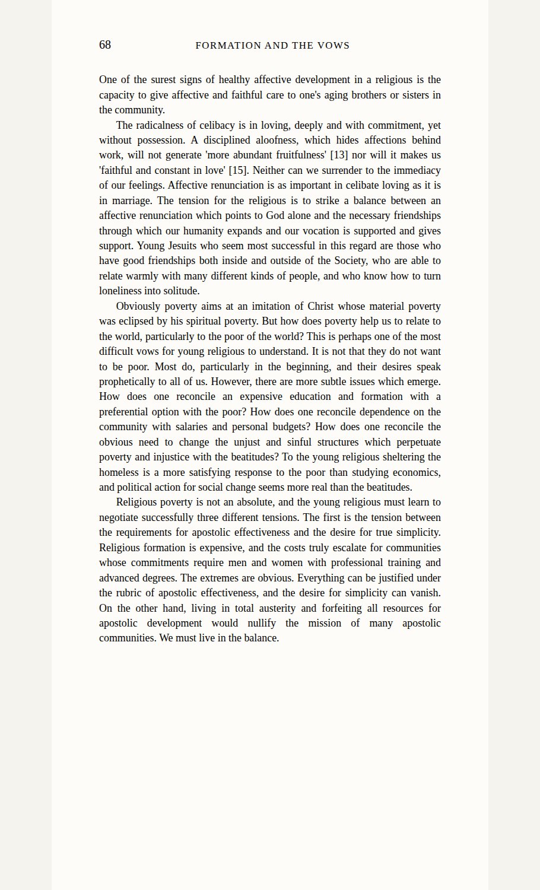68
FORMATION AND THE VOWS
One of the surest signs of healthy affective development in a religious is the capacity to give affective and faithful care to one's aging brothers or sisters in the community.
The radicalness of celibacy is in loving, deeply and with commitment, yet without possession. A disciplined aloofness, which hides affections behind work, will not generate 'more abundant fruitfulness' [13] nor will it makes us 'faithful and constant in love' [15]. Neither can we surrender to the immediacy of our feelings. Affective renunciation is as important in celibate loving as it is in marriage. The tension for the religious is to strike a balance between an affective renunciation which points to God alone and the necessary friendships through which our humanity expands and our vocation is supported and gives support. Young Jesuits who seem most successful in this regard are those who have good friendships both inside and outside of the Society, who are able to relate warmly with many different kinds of people, and who know how to turn loneliness into solitude.
Obviously poverty aims at an imitation of Christ whose material poverty was eclipsed by his spiritual poverty. But how does poverty help us to relate to the world, particularly to the poor of the world? This is perhaps one of the most difficult vows for young religious to understand. It is not that they do not want to be poor. Most do, particularly in the beginning, and their desires speak prophetically to all of us. However, there are more subtle issues which emerge. How does one reconcile an expensive education and formation with a preferential option with the poor? How does one reconcile dependence on the community with salaries and personal budgets? How does one reconcile the obvious need to change the unjust and sinful structures which perpetuate poverty and injustice with the beatitudes? To the young religious sheltering the homeless is a more satisfying response to the poor than studying economics, and political action for social change seems more real than the beatitudes.
Religious poverty is not an absolute, and the young religious must learn to negotiate successfully three different tensions. The first is the tension between the requirements for apostolic effectiveness and the desire for true simplicity. Religious formation is expensive, and the costs truly escalate for communities whose commitments require men and women with professional training and advanced degrees. The extremes are obvious. Everything can be justified under the rubric of apostolic effectiveness, and the desire for simplicity can vanish. On the other hand, living in total austerity and forfeiting all resources for apostolic development would nullify the mission of many apostolic communities. We must live in the balance.